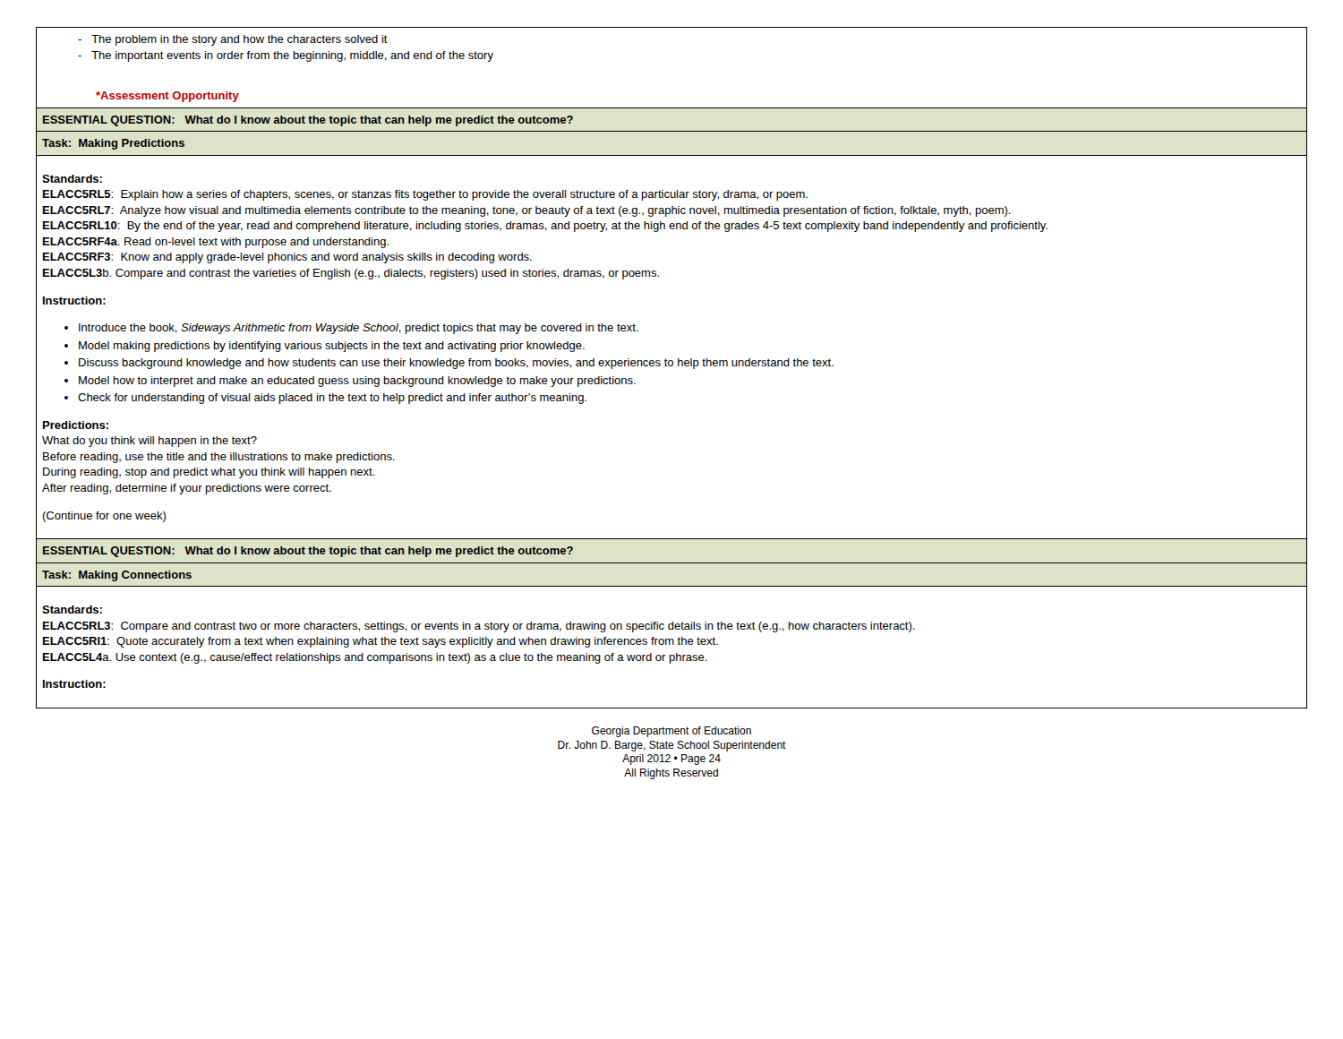| The problem in the story and how the characters solved it The important events in order from the beginning, middle, and end of the story *Assessment Opportunity |
| ESSENTIAL QUESTION: What do I know about the topic that can help me predict the outcome? |
| Task: Making Predictions |
| Standards: ELACC5RL5 : Explain how a series of chapters, scenes, or stanzas fits together to provide the overall structure of a particular story, drama, or poem. ELACC5RL7 : Analyze how visual and multimedia elements contribute to the meaning, tone, or beauty of a text (e.g., graphic novel, multimedia presentation of fiction, folktale, myth, poem). ELACC5RL10 : By the end of the year, read and comprehend literature, including stories, dramas, and poetry, at the high end of the grades 4-5 text complexity band independently and proficiently. ELACC5RF4a . Read on-level text with purpose and understanding. ELACC5RF3 : Know and apply grade-level phonics and word analysis skills in decoding words. ELACC5L3 b. Compare and contrast the varieties of English (e.g., dialects, registers) used in stories, dramas, or poems. Instruction: Introduce the book, Sideways Arithmetic from Wayside School , predict topics that may be covered in the text. Model making predictions by identifying various subjects in the text and activating prior knowledge. Discuss background knowledge and how students can use their knowledge from books, movies, and experiences to help them understand the text. Model how to interpret and make an educated guess using background knowledge to make your predictions. Check for understanding of visual aids placed in the text to help predict and infer author’s meaning. Predictions: What do you think will happen in the text? Before reading, use the title and the illustrations to make predictions. During reading, stop and predict what you think will happen next. After reading, determine if your predictions were correct. (Continue for one week) |
| ESSENTIAL QUESTION: What do I know about the topic that can help me predict the outcome? |
| Task: Making Connections |
| Standards: ELACC5RL3 : Compare and contrast two or more characters, settings, or events in a story or drama, drawing on specific details in the text (e.g., how characters interact). ELACC5RI1 : Quote accurately from a text when explaining what the text says explicitly and when drawing inferences from the text. ELACC5L4 a. Use context (e.g., cause/effect relationships and comparisons in text) as a clue to the meaning of a word or phrase. Instruction: |
Georgia Department of Education
Dr. John D. Barge, State School Superintendent
April 2012 • Page 24
All Rights Reserved